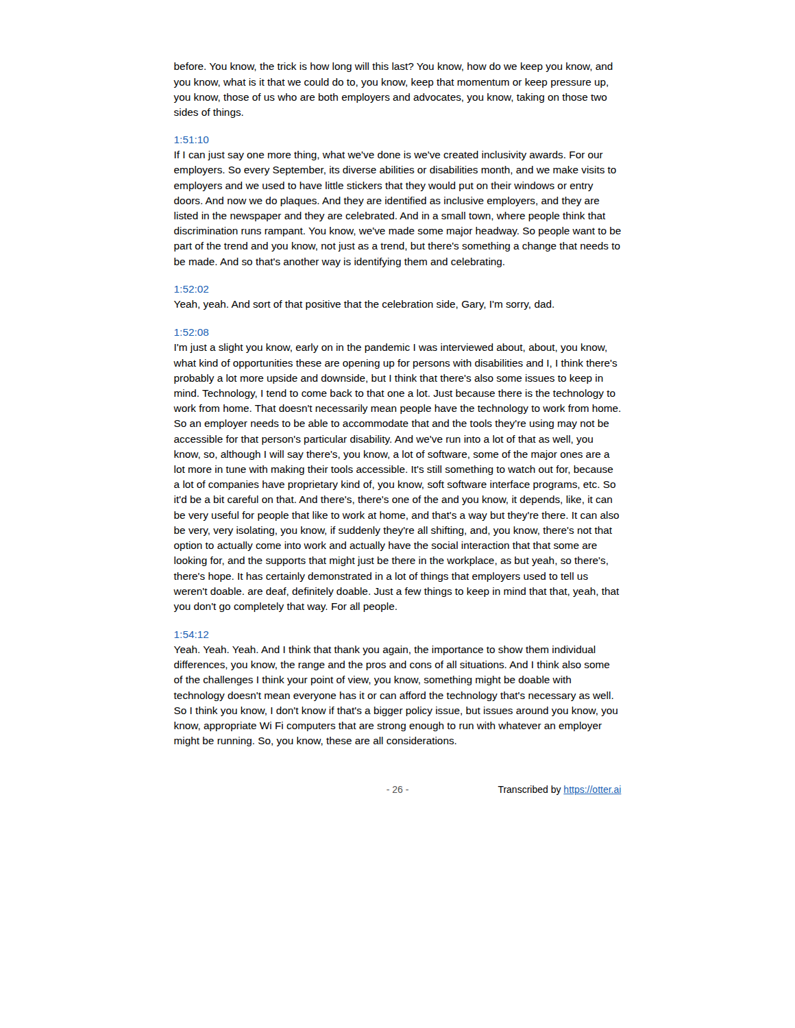before. You know, the trick is how long will this last? You know, how do we keep you know, and you know, what is it that we could do to, you know, keep that momentum or keep pressure up, you know, those of us who are both employers and advocates, you know, taking on those two sides of things.
1:51:10
If I can just say one more thing, what we've done is we've created inclusivity awards. For our employers. So every September, its diverse abilities or disabilities month, and we make visits to employers and we used to have little stickers that they would put on their windows or entry doors. And now we do plaques. And they are identified as inclusive employers, and they are listed in the newspaper and they are celebrated. And in a small town, where people think that discrimination runs rampant. You know, we've made some major headway. So people want to be part of the trend and you know, not just as a trend, but there's something a change that needs to be made. And so that's another way is identifying them and celebrating.
1:52:02
Yeah, yeah. And sort of that positive that the celebration side, Gary, I'm sorry, dad.
1:52:08
I'm just a slight you know, early on in the pandemic I was interviewed about, about, you know, what kind of opportunities these are opening up for persons with disabilities and I, I think there's probably a lot more upside and downside, but I think that there's also some issues to keep in mind. Technology, I tend to come back to that one a lot. Just because there is the technology to work from home. That doesn't necessarily mean people have the technology to work from home. So an employer needs to be able to accommodate that and the tools they're using may not be accessible for that person's particular disability. And we've run into a lot of that as well, you know, so, although I will say there's, you know, a lot of software, some of the major ones are a lot more in tune with making their tools accessible. It's still something to watch out for, because a lot of companies have proprietary kind of, you know, soft software interface programs, etc. So it'd be a bit careful on that. And there's, there's one of the and you know, it depends, like, it can be very useful for people that like to work at home, and that's a way but they're there. It can also be very, very isolating, you know, if suddenly they're all shifting, and, you know, there's not that option to actually come into work and actually have the social interaction that that some are looking for, and the supports that might just be there in the workplace, as but yeah, so there's, there's hope. It has certainly demonstrated in a lot of things that employers used to tell us weren't doable. are deaf, definitely doable. Just a few things to keep in mind that that, yeah, that you don't go completely that way. For all people.
1:54:12
Yeah. Yeah. Yeah. And I think that thank you again, the importance to show them individual differences, you know, the range and the pros and cons of all situations. And I think also some of the challenges I think your point of view, you know, something might be doable with technology doesn't mean everyone has it or can afford the technology that's necessary as well. So I think you know, I don't know if that's a bigger policy issue, but issues around you know, you know, appropriate Wi Fi computers that are strong enough to run with whatever an employer might be running. So, you know, these are all considerations.
- 26 - Transcribed by https://otter.ai